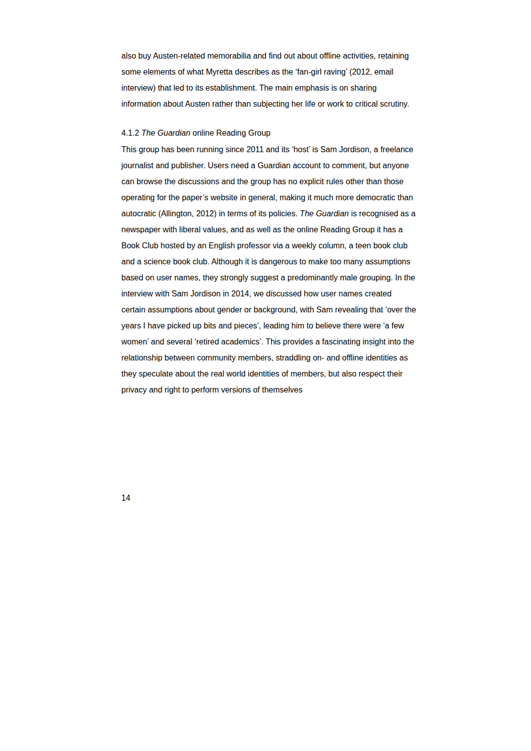also buy Austen-related memorabilia and find out about offline activities, retaining some elements of what Myretta describes as the ‘fan-girl raving’ (2012, email interview) that led to its establishment. The main emphasis is on sharing information about Austen rather than subjecting her life or work to critical scrutiny.
4.1.2 The Guardian online Reading Group
This group has been running since 2011 and its ‘host’ is Sam Jordison, a freelance journalist and publisher. Users need a Guardian account to comment, but anyone can browse the discussions and the group has no explicit rules other than those operating for the paper’s website in general, making it much more democratic than autocratic (Allington, 2012) in terms of its policies. The Guardian is recognised as a newspaper with liberal values, and as well as the online Reading Group it has a Book Club hosted by an English professor via a weekly column, a teen book club and a science book club. Although it is dangerous to make too many assumptions based on user names, they strongly suggest a predominantly male grouping. In the interview with Sam Jordison in 2014, we discussed how user names created certain assumptions about gender or background, with Sam revealing that ‘over the years I have picked up bits and pieces’, leading him to believe there were ‘a few women’ and several ‘retired academics’. This provides a fascinating insight into the relationship between community members, straddling on- and offline identities as they speculate about the real world identities of members, but also respect their privacy and right to perform versions of themselves
14